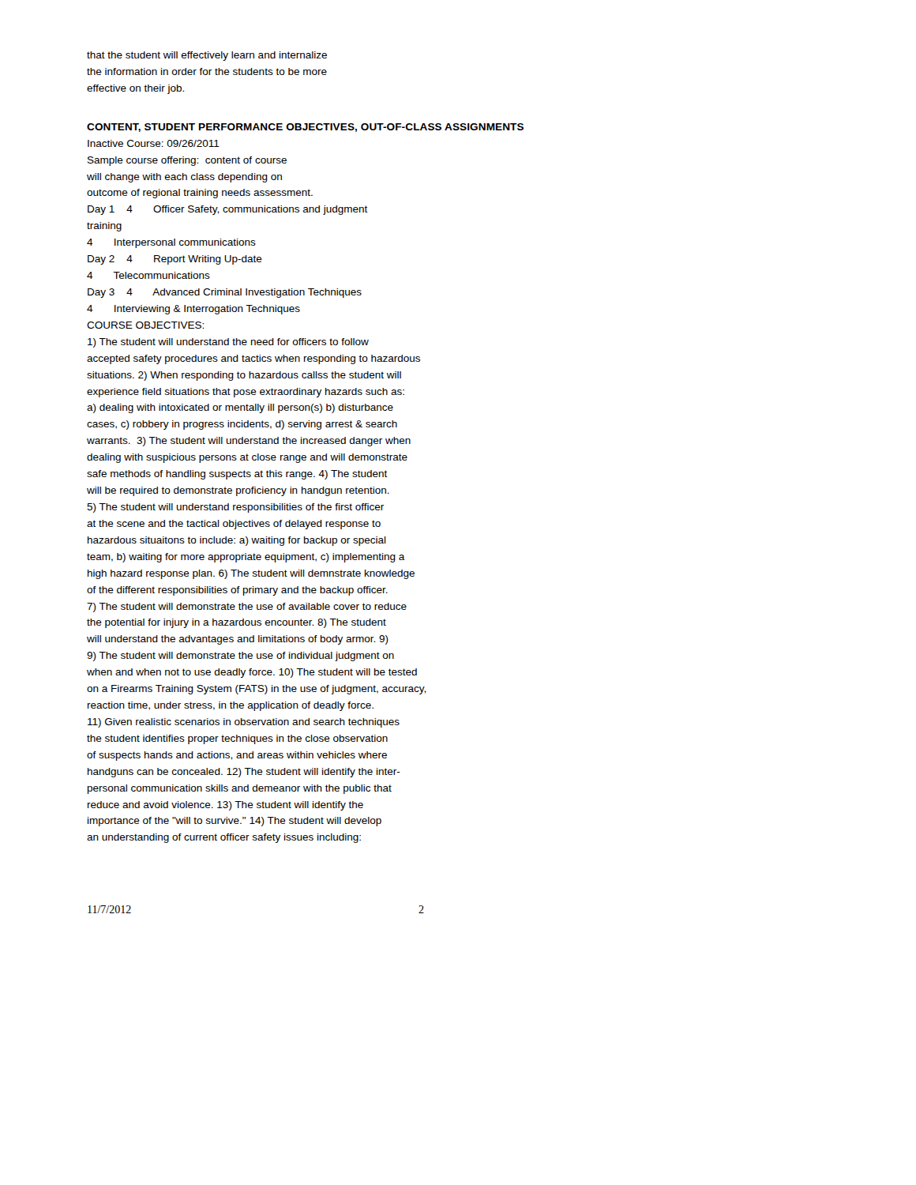that the student will effectively learn and internalize
the information in order for the students to be more
effective on their job.
CONTENT, STUDENT PERFORMANCE OBJECTIVES, OUT-OF-CLASS ASSIGNMENTS
Inactive Course: 09/26/2011
Sample course offering: content of course
will change with each class depending on
outcome of regional training needs assessment.
Day 1 4 Officer Safety, communications and judgment
training
4 Interpersonal communications
Day 2 4 Report Writing Up-date
4 Telecommunications
Day 3 4 Advanced Criminal Investigation Techniques
4 Interviewing & Interrogation Techniques
COURSE OBJECTIVES:
1) The student will understand the need for officers to follow
accepted safety procedures and tactics when responding to hazardous
situations. 2) When responding to hazardous callss the student will
experience field situations that pose extraordinary hazards such as:
a) dealing with intoxicated or mentally ill person(s) b) disturbance
cases, c) robbery in progress incidents, d) serving arrest & search
warrants. 3) The student will understand the increased danger when
dealing with suspicious persons at close range and will demonstrate
safe methods of handling suspects at this range. 4) The student
will be required to demonstrate proficiency in handgun retention.
5) The student will understand responsibilities of the first officer
at the scene and the tactical objectives of delayed response to
hazardous situaitons to include: a) waiting for backup or special
team, b) waiting for more appropriate equipment, c) implementing a
high hazard response plan. 6) The student will demnstrate knowledge
of the different responsibilities of primary and the backup officer.
7) The student will demonstrate the use of available cover to reduce
the potential for injury in a hazardous encounter. 8) The student
will understand the advantages and limitations of body armor. 9)
9) The student will demonstrate the use of individual judgment on
when and when not to use deadly force. 10) The student will be tested
on a Firearms Training System (FATS) in the use of judgment, accuracy,
reaction time, under stress, in the application of deadly force.
11) Given realistic scenarios in observation and search techniques
the student identifies proper techniques in the close observation
of suspects hands and actions, and areas within vehicles where
handguns can be concealed. 12) The student will identify the inter-
personal communication skills and demeanor with the public that
reduce and avoid violence. 13) The student will identify the
importance of the "will to survive." 14) The student will develop
an understanding of current officer safety issues including:
11/7/2012
2